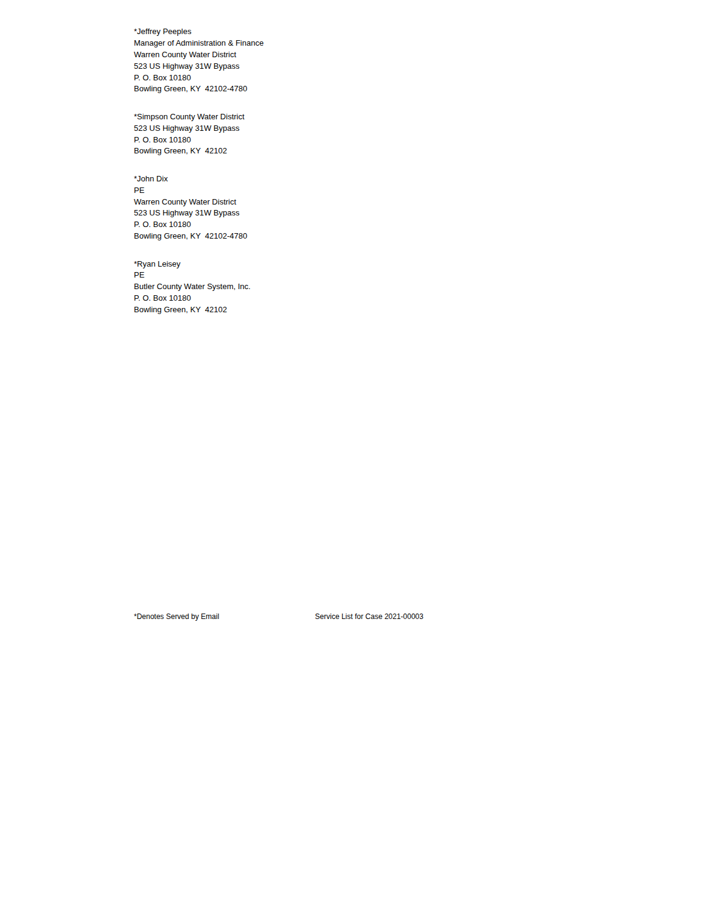*Jeffrey Peeples
Manager of Administration & Finance
Warren County Water District
523 US Highway 31W Bypass
P. O. Box 10180
Bowling Green, KY 42102-4780
*Simpson County Water District
523 US Highway 31W Bypass
P. O. Box 10180
Bowling Green, KY 42102
*John Dix
PE
Warren County Water District
523 US Highway 31W Bypass
P. O. Box 10180
Bowling Green, KY 42102-4780
*Ryan Leisey
PE
Butler County Water System, Inc.
P. O. Box 10180
Bowling Green, KY 42102
*Denotes Served by Email
Service List for Case 2021-00003